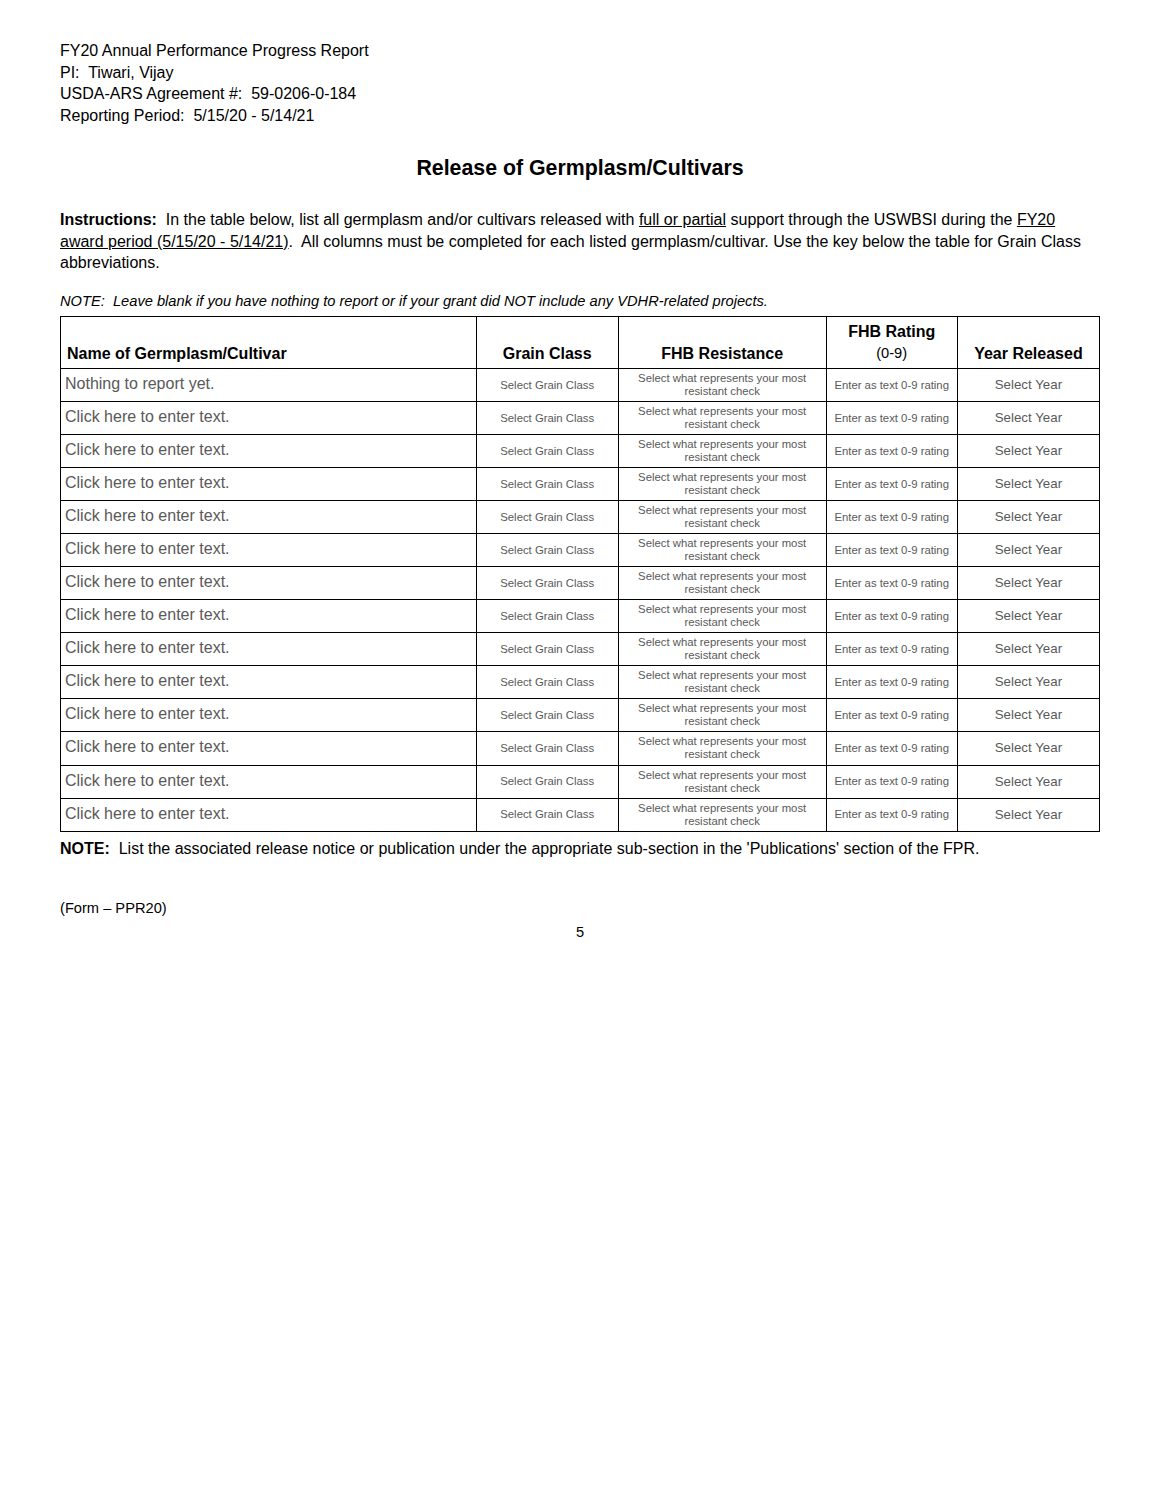FY20 Annual Performance Progress Report
PI: Tiwari, Vijay
USDA-ARS Agreement #: 59-0206-0-184
Reporting Period: 5/15/20 - 5/14/21
Release of Germplasm/Cultivars
Instructions: In the table below, list all germplasm and/or cultivars released with full or partial support through the USWBSI during the FY20 award period (5/15/20 - 5/14/21). All columns must be completed for each listed germplasm/cultivar. Use the key below the table for Grain Class abbreviations.
NOTE: Leave blank if you have nothing to report or if your grant did NOT include any VDHR-related projects.
| Name of Germplasm/Cultivar | Grain Class | FHB Resistance | FHB Rating (0-9) | Year Released |
| --- | --- | --- | --- | --- |
| Nothing to report yet. | Select Grain Class | Select what represents your most resistant check | Enter as text 0-9 rating | Select Year |
| Click here to enter text. | Select Grain Class | Select what represents your most resistant check | Enter as text 0-9 rating | Select Year |
| Click here to enter text. | Select Grain Class | Select what represents your most resistant check | Enter as text 0-9 rating | Select Year |
| Click here to enter text. | Select Grain Class | Select what represents your most resistant check | Enter as text 0-9 rating | Select Year |
| Click here to enter text. | Select Grain Class | Select what represents your most resistant check | Enter as text 0-9 rating | Select Year |
| Click here to enter text. | Select Grain Class | Select what represents your most resistant check | Enter as text 0-9 rating | Select Year |
| Click here to enter text. | Select Grain Class | Select what represents your most resistant check | Enter as text 0-9 rating | Select Year |
| Click here to enter text. | Select Grain Class | Select what represents your most resistant check | Enter as text 0-9 rating | Select Year |
| Click here to enter text. | Select Grain Class | Select what represents your most resistant check | Enter as text 0-9 rating | Select Year |
| Click here to enter text. | Select Grain Class | Select what represents your most resistant check | Enter as text 0-9 rating | Select Year |
| Click here to enter text. | Select Grain Class | Select what represents your most resistant check | Enter as text 0-9 rating | Select Year |
| Click here to enter text. | Select Grain Class | Select what represents your most resistant check | Enter as text 0-9 rating | Select Year |
| Click here to enter text. | Select Grain Class | Select what represents your most resistant check | Enter as text 0-9 rating | Select Year |
| Click here to enter text. | Select Grain Class | Select what represents your most resistant check | Enter as text 0-9 rating | Select Year |
NOTE: List the associated release notice or publication under the appropriate sub-section in the 'Publications' section of the FPR.
(Form – PPR20)
5